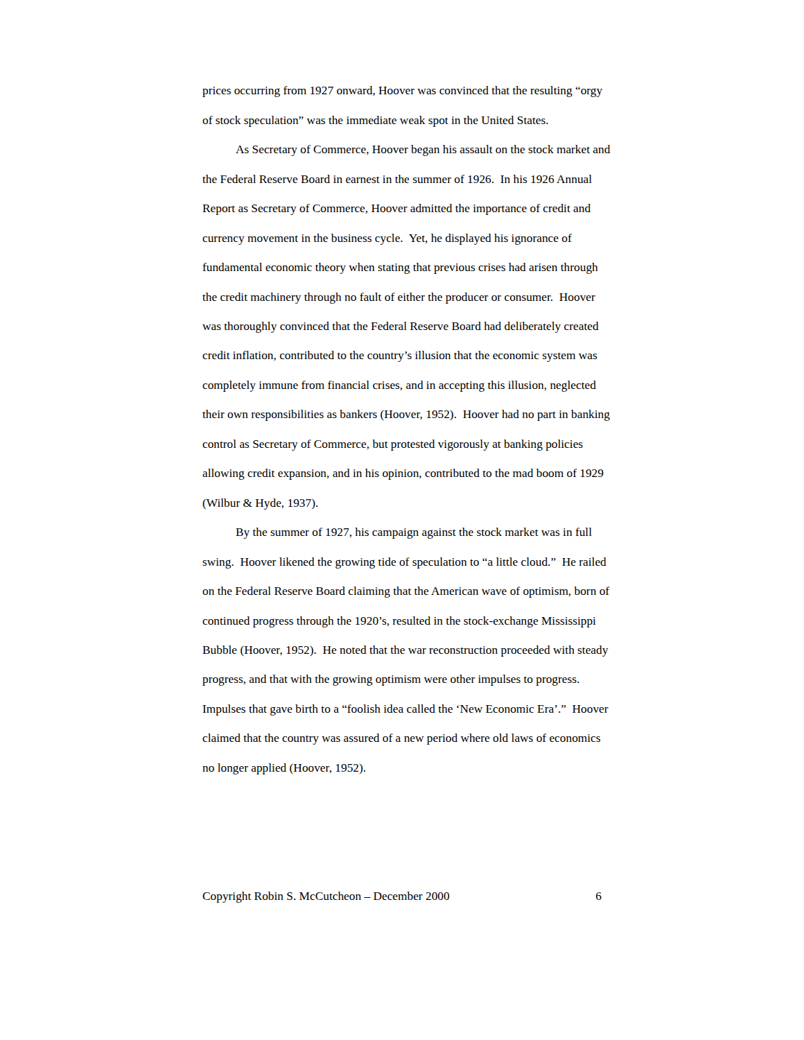prices occurring from 1927 onward, Hoover was convinced that the resulting “orgy of stock speculation” was the immediate weak spot in the United States.
As Secretary of Commerce, Hoover began his assault on the stock market and the Federal Reserve Board in earnest in the summer of 1926. In his 1926 Annual Report as Secretary of Commerce, Hoover admitted the importance of credit and currency movement in the business cycle. Yet, he displayed his ignorance of fundamental economic theory when stating that previous crises had arisen through the credit machinery through no fault of either the producer or consumer. Hoover was thoroughly convinced that the Federal Reserve Board had deliberately created credit inflation, contributed to the country’s illusion that the economic system was completely immune from financial crises, and in accepting this illusion, neglected their own responsibilities as bankers (Hoover, 1952). Hoover had no part in banking control as Secretary of Commerce, but protested vigorously at banking policies allowing credit expansion, and in his opinion, contributed to the mad boom of 1929 (Wilbur & Hyde, 1937).
By the summer of 1927, his campaign against the stock market was in full swing. Hoover likened the growing tide of speculation to “a little cloud.” He railed on the Federal Reserve Board claiming that the American wave of optimism, born of continued progress through the 1920’s, resulted in the stock-exchange Mississippi Bubble (Hoover, 1952). He noted that the war reconstruction proceeded with steady progress, and that with the growing optimism were other impulses to progress. Impulses that gave birth to a “foolish idea called the ‘New Economic Era’.” Hoover claimed that the country was assured of a new period where old laws of economics no longer applied (Hoover, 1952).
Copyright Robin S. McCutcheon – December 2000 6